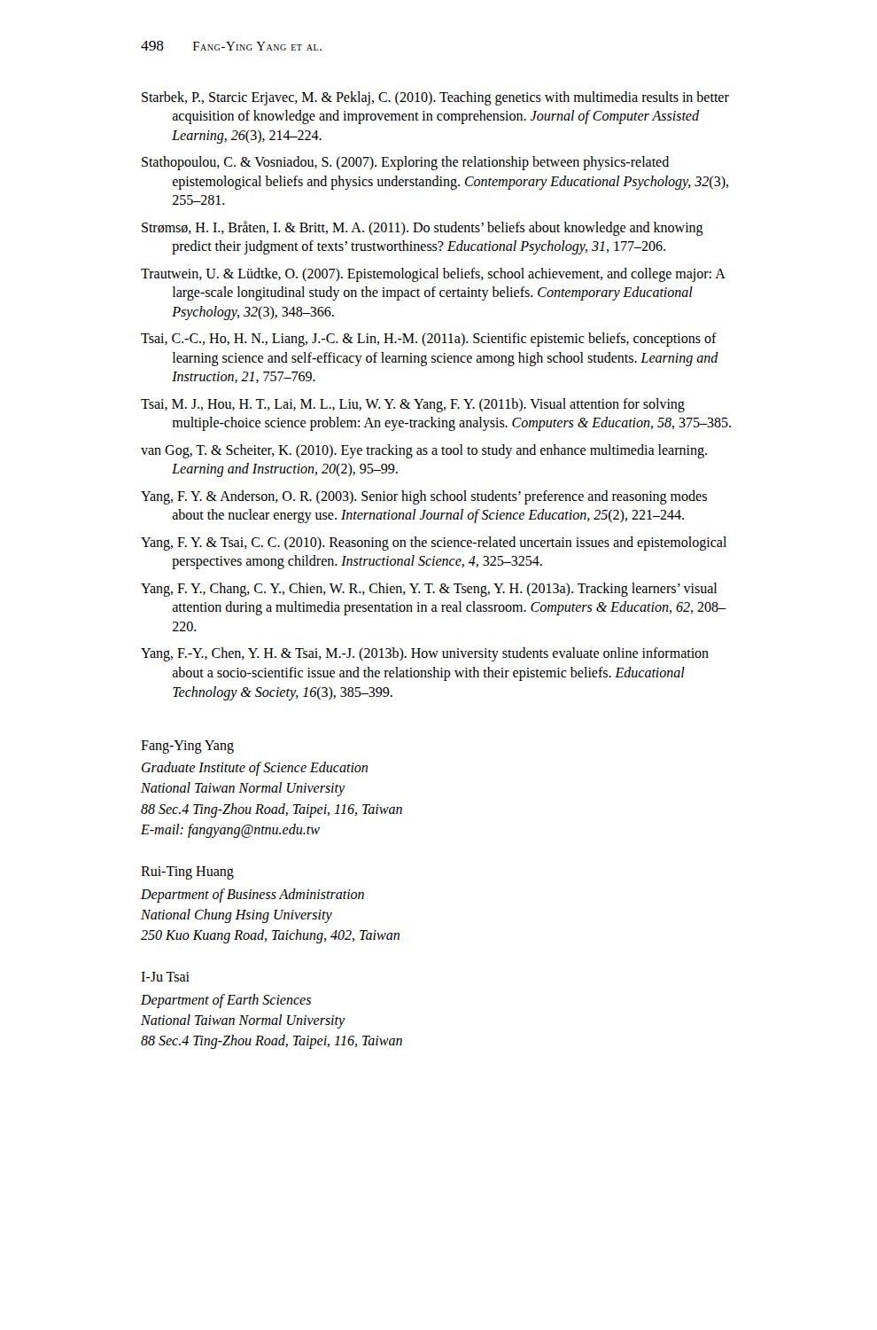498 Fang-Ying Yang et al.
Starbek, P., Starcic Erjavec, M. & Peklaj, C. (2010). Teaching genetics with multimedia results in better acquisition of knowledge and improvement in comprehension. Journal of Computer Assisted Learning, 26(3), 214–224.
Stathopoulou, C. & Vosniadou, S. (2007). Exploring the relationship between physics-related epistemological beliefs and physics understanding. Contemporary Educational Psychology, 32(3), 255–281.
Strømsø, H. I., Bråten, I. & Britt, M. A. (2011). Do students’ beliefs about knowledge and knowing predict their judgment of texts’ trustworthiness? Educational Psychology, 31, 177–206.
Trautwein, U. & Lüdtke, O. (2007). Epistemological beliefs, school achievement, and college major: A large-scale longitudinal study on the impact of certainty beliefs. Contemporary Educational Psychology, 32(3), 348–366.
Tsai, C.-C., Ho, H. N., Liang, J.-C. & Lin, H.-M. (2011a). Scientific epistemic beliefs, conceptions of learning science and self-efficacy of learning science among high school students. Learning and Instruction, 21, 757–769.
Tsai, M. J., Hou, H. T., Lai, M. L., Liu, W. Y. & Yang, F. Y. (2011b). Visual attention for solving multiple-choice science problem: An eye-tracking analysis. Computers & Education, 58, 375–385.
van Gog, T. & Scheiter, K. (2010). Eye tracking as a tool to study and enhance multimedia learning. Learning and Instruction, 20(2), 95–99.
Yang, F. Y. & Anderson, O. R. (2003). Senior high school students’ preference and reasoning modes about the nuclear energy use. International Journal of Science Education, 25(2), 221–244.
Yang, F. Y. & Tsai, C. C. (2010). Reasoning on the science-related uncertain issues and epistemological perspectives among children. Instructional Science, 4, 325–3254.
Yang, F. Y., Chang, C. Y., Chien, W. R., Chien, Y. T. & Tseng, Y. H. (2013a). Tracking learners’ visual attention during a multimedia presentation in a real classroom. Computers & Education, 62, 208–220.
Yang, F.-Y., Chen, Y. H. & Tsai, M.-J. (2013b). How university students evaluate online information about a socio-scientific issue and the relationship with their epistemic beliefs. Educational Technology & Society, 16(3), 385–399.
Fang-Ying Yang
Graduate Institute of Science Education
National Taiwan Normal University
88 Sec.4 Ting-Zhou Road, Taipei, 116, Taiwan
E-mail: fangyang@ntnu.edu.tw
Rui-Ting Huang
Department of Business Administration
National Chung Hsing University
250 Kuo Kuang Road, Taichung, 402, Taiwan
I-Ju Tsai
Department of Earth Sciences
National Taiwan Normal University
88 Sec.4 Ting-Zhou Road, Taipei, 116, Taiwan